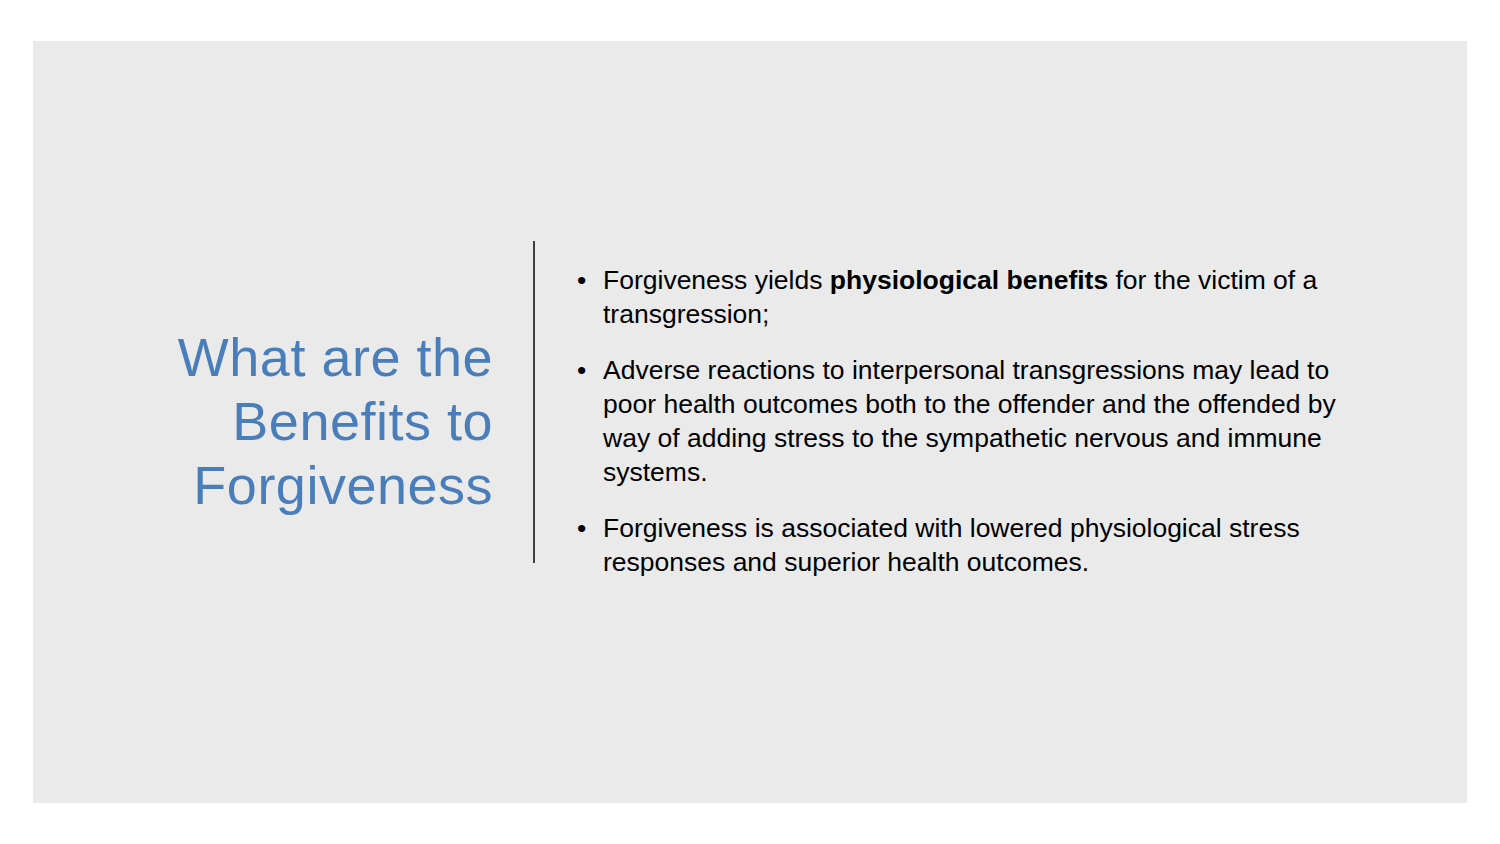What are the Benefits to Forgiveness
Forgiveness yields physiological benefits for the victim of a transgression;
Adverse reactions to interpersonal transgressions may lead to poor health outcomes both to the offender and the offended by way of adding stress to the sympathetic nervous and immune systems.
Forgiveness is associated with lowered physiological stress responses and superior health outcomes.